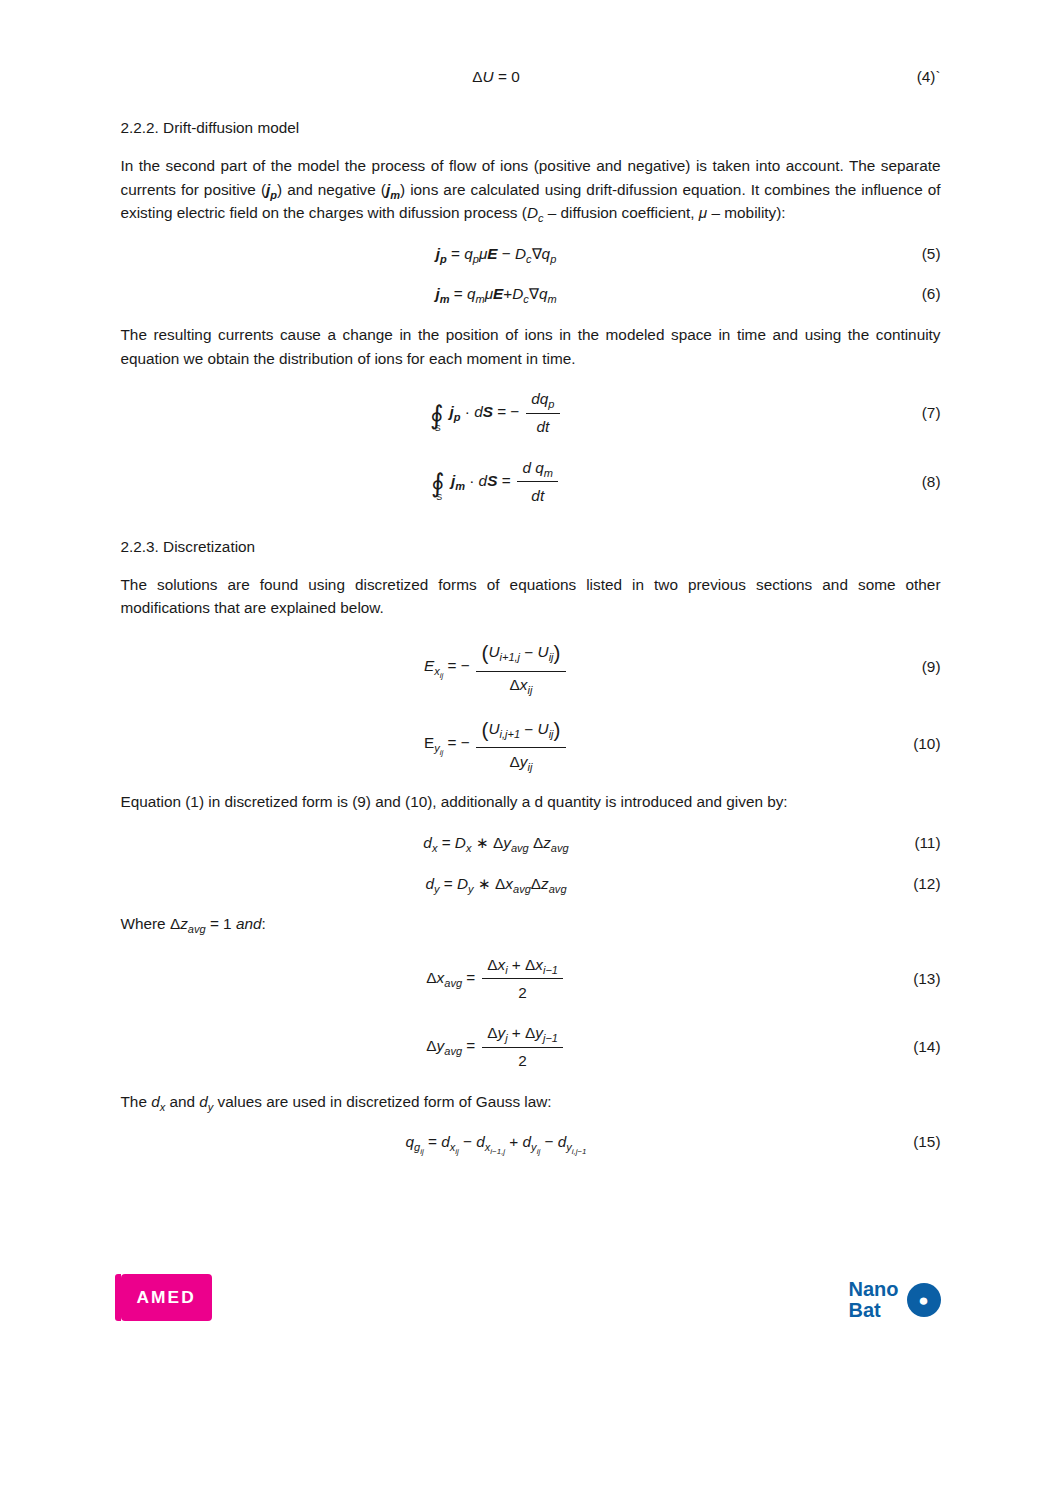ΔU = 0
(4)`
2.2.2. Drift-diffusion model
In the second part of the model the process of flow of ions (positive and negative) is taken into account. The separate currents for positive (jp) and negative (jm) ions are calculated using drift-difussion equation. It combines the influence of existing electric field on the charges with difussion process (Dc – diffusion coefficient, μ – mobility):
jp = qpμE − Dc∇qp
(5)
jm = qmμE+Dc∇qm
(6)
The resulting currents cause a change in the position of ions in the modeled space in time and using the continuity equation we obtain the distribution of ions for each moment in time.
∮S jp · dS = − dqp dt
(7)
∮S jm · dS = d qm dt
(8)
2.2.3. Discretization
The solutions are found using discretized forms of equations listed in two previous sections and some other modifications that are explained below.
Exij = − (Ui+1,j − Uij) Δxij
(9)
Eyij = − (Ui,j+1 − Uij) Δyij
(10)
Equation (1) in discretized form is (9) and (10), additionally a d quantity is introduced and given by:
dx = Dx ∗ Δyavg Δzavg
(11)
dy = Dy ∗ ΔxavgΔzavg
(12)
Where Δzavg = 1 and:
Δxavg = Δxi + Δxi−1 2
(13)
Δyavg = Δyj + Δyj−1 2
(14)
The dx and dy values are used in discretized form of Gauss law:
qgij = dxij − dxi−1,j + dyij − dyi,j−1
(15)
AMED
Nano
Bat ●